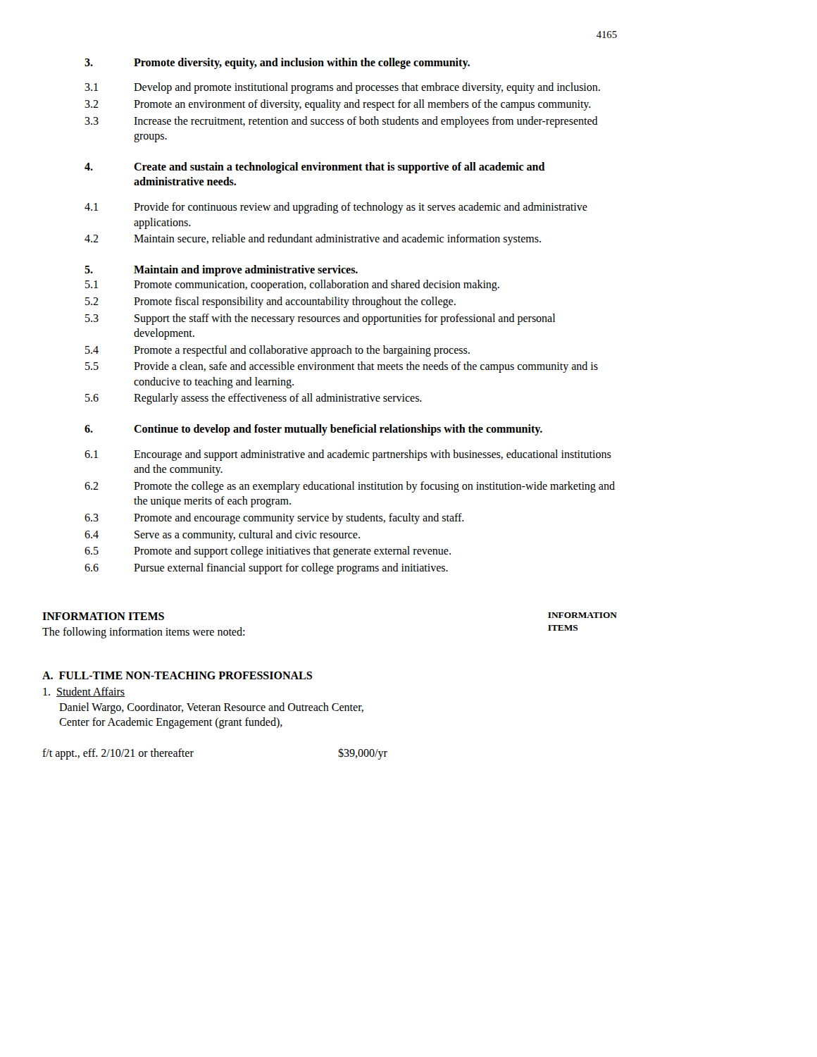4165
3. Promote diversity, equity, and inclusion within the college community.
3.1 Develop and promote institutional programs and processes that embrace diversity, equity and inclusion.
3.2 Promote an environment of diversity, equality and respect for all members of the campus community.
3.3 Increase the recruitment, retention and success of both students and employees from under-represented groups.
4. Create and sustain a technological environment that is supportive of all academic and administrative needs.
4.1 Provide for continuous review and upgrading of technology as it serves academic and administrative applications.
4.2 Maintain secure, reliable and redundant administrative and academic information systems.
5. Maintain and improve administrative services.
5.1 Promote communication, cooperation, collaboration and shared decision making.
5.2 Promote fiscal responsibility and accountability throughout the college.
5.3 Support the staff with the necessary resources and opportunities for professional and personal development.
5.4 Promote a respectful and collaborative approach to the bargaining process.
5.5 Provide a clean, safe and accessible environment that meets the needs of the campus community and is conducive to teaching and learning.
5.6 Regularly assess the effectiveness of all administrative services.
6. Continue to develop and foster mutually beneficial relationships with the community.
6.1 Encourage and support administrative and academic partnerships with businesses, educational institutions and the community.
6.2 Promote the college as an exemplary educational institution by focusing on institution-wide marketing and the unique merits of each program.
6.3 Promote and encourage community service by students, faculty and staff.
6.4 Serve as a community, cultural and civic resource.
6.5 Promote and support college initiatives that generate external revenue.
6.6 Pursue external financial support for college programs and initiatives.
INFORMATION
ITEMS
INFORMATION ITEMS
The following information items were noted:
A. FULL-TIME NON-TEACHING PROFESSIONALS
1. Student Affairs
Daniel Wargo, Coordinator, Veteran Resource and Outreach Center,
Center for Academic Engagement (grant funded),
f/t appt., eff. 2/10/21 or thereafter $39,000/yr